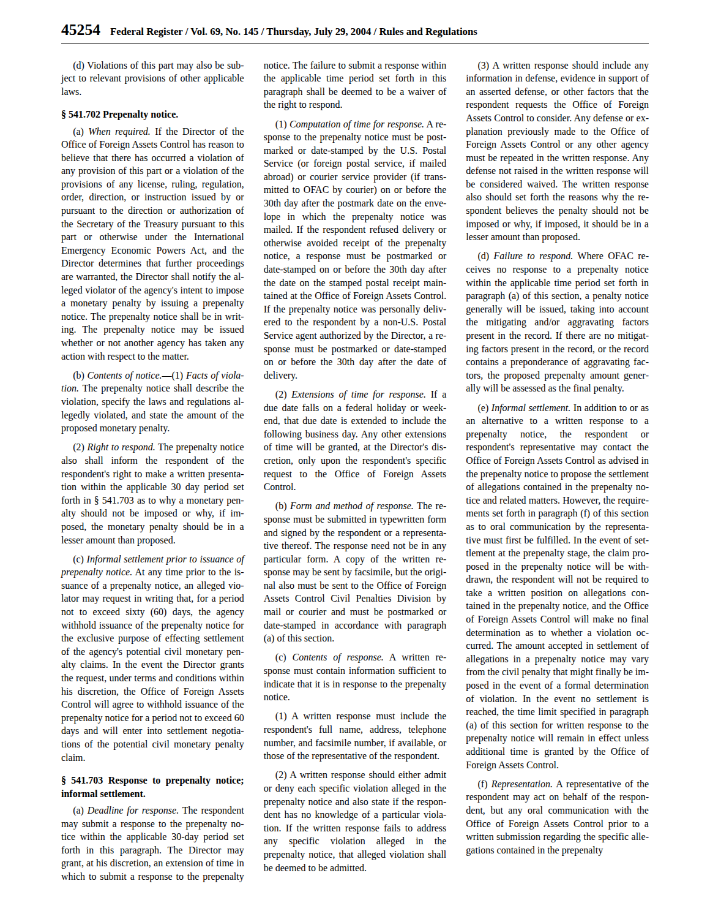45254 Federal Register / Vol. 69, No. 145 / Thursday, July 29, 2004 / Rules and Regulations
(d) Violations of this part may also be subject to relevant provisions of other applicable laws.
§ 541.702 Prepenalty notice.
(a) When required. If the Director of the Office of Foreign Assets Control has reason to believe that there has occurred a violation of any provision of this part or a violation of the provisions of any license, ruling, regulation, order, direction, or instruction issued by or pursuant to the direction or authorization of the Secretary of the Treasury pursuant to this part or otherwise under the International Emergency Economic Powers Act, and the Director determines that further proceedings are warranted, the Director shall notify the alleged violator of the agency's intent to impose a monetary penalty by issuing a prepenalty notice. The prepenalty notice shall be in writing. The prepenalty notice may be issued whether or not another agency has taken any action with respect to the matter.
(b) Contents of notice.—(1) Facts of violation. The prepenalty notice shall describe the violation, specify the laws and regulations allegedly violated, and state the amount of the proposed monetary penalty.
(2) Right to respond. The prepenalty notice also shall inform the respondent of the respondent's right to make a written presentation within the applicable 30 day period set forth in § 541.703 as to why a monetary penalty should not be imposed or why, if imposed, the monetary penalty should be in a lesser amount than proposed.
(c) Informal settlement prior to issuance of prepenalty notice. At any time prior to the issuance of a prepenalty notice, an alleged violator may request in writing that, for a period not to exceed sixty (60) days, the agency withhold issuance of the prepenalty notice for the exclusive purpose of effecting settlement of the agency's potential civil monetary penalty claims. In the event the Director grants the request, under terms and conditions within his discretion, the Office of Foreign Assets Control will agree to withhold issuance of the prepenalty notice for a period not to exceed 60 days and will enter into settlement negotiations of the potential civil monetary penalty claim.
§ 541.703 Response to prepenalty notice; informal settlement.
(a) Deadline for response. The respondent may submit a response to the prepenalty notice within the applicable 30-day period set forth in this paragraph. The Director may grant, at his discretion, an extension of time in which to submit a response to the prepenalty notice. The failure to submit a response within the applicable time period set forth in this paragraph shall be deemed to be a waiver of the right to respond.
(1) Computation of time for response. A response to the prepenalty notice must be postmarked or date-stamped by the U.S. Postal Service (or foreign postal service, if mailed abroad) or courier service provider (if transmitted to OFAC by courier) on or before the 30th day after the postmark date on the envelope in which the prepenalty notice was mailed. If the respondent refused delivery or otherwise avoided receipt of the prepenalty notice, a response must be postmarked or date-stamped on or before the 30th day after the date on the stamped postal receipt maintained at the Office of Foreign Assets Control. If the prepenalty notice was personally delivered to the respondent by a non-U.S. Postal Service agent authorized by the Director, a response must be postmarked or date-stamped on or before the 30th day after the date of delivery.
(2) Extensions of time for response. If a due date falls on a federal holiday or weekend, that due date is extended to include the following business day. Any other extensions of time will be granted, at the Director's discretion, only upon the respondent's specific request to the Office of Foreign Assets Control.
(b) Form and method of response. The response must be submitted in typewritten form and signed by the respondent or a representative thereof. The response need not be in any particular form. A copy of the written response may be sent by facsimile, but the original also must be sent to the Office of Foreign Assets Control Civil Penalties Division by mail or courier and must be postmarked or date-stamped in accordance with paragraph (a) of this section.
(c) Contents of response. A written response must contain information sufficient to indicate that it is in response to the prepenalty notice.
(1) A written response must include the respondent's full name, address, telephone number, and facsimile number, if available, or those of the representative of the respondent.
(2) A written response should either admit or deny each specific violation alleged in the prepenalty notice and also state if the respondent has no knowledge of a particular violation. If the written response fails to address any specific violation alleged in the prepenalty notice, that alleged violation shall be deemed to be admitted.
(3) A written response should include any information in defense, evidence in support of an asserted defense, or other factors that the respondent requests the Office of Foreign Assets Control to consider. Any defense or explanation previously made to the Office of Foreign Assets Control or any other agency must be repeated in the written response. Any defense not raised in the written response will be considered waived. The written response also should set forth the reasons why the respondent believes the penalty should not be imposed or why, if imposed, it should be in a lesser amount than proposed.
(d) Failure to respond. Where OFAC receives no response to a prepenalty notice within the applicable time period set forth in paragraph (a) of this section, a penalty notice generally will be issued, taking into account the mitigating and/or aggravating factors present in the record. If there are no mitigating factors present in the record, or the record contains a preponderance of aggravating factors, the proposed prepenalty amount generally will be assessed as the final penalty.
(e) Informal settlement. In addition to or as an alternative to a written response to a prepenalty notice, the respondent or respondent's representative may contact the Office of Foreign Assets Control as advised in the prepenalty notice to propose the settlement of allegations contained in the prepenalty notice and related matters. However, the requirements set forth in paragraph (f) of this section as to oral communication by the representative must first be fulfilled. In the event of settlement at the prepenalty stage, the claim proposed in the prepenalty notice will be withdrawn, the respondent will not be required to take a written position on allegations contained in the prepenalty notice, and the Office of Foreign Assets Control will make no final determination as to whether a violation occurred. The amount accepted in settlement of allegations in a prepenalty notice may vary from the civil penalty that might finally be imposed in the event of a formal determination of violation. In the event no settlement is reached, the time limit specified in paragraph (a) of this section for written response to the prepenalty notice will remain in effect unless additional time is granted by the Office of Foreign Assets Control.
(f) Representation. A representative of the respondent may act on behalf of the respondent, but any oral communication with the Office of Foreign Assets Control prior to a written submission regarding the specific allegations contained in the prepenalty